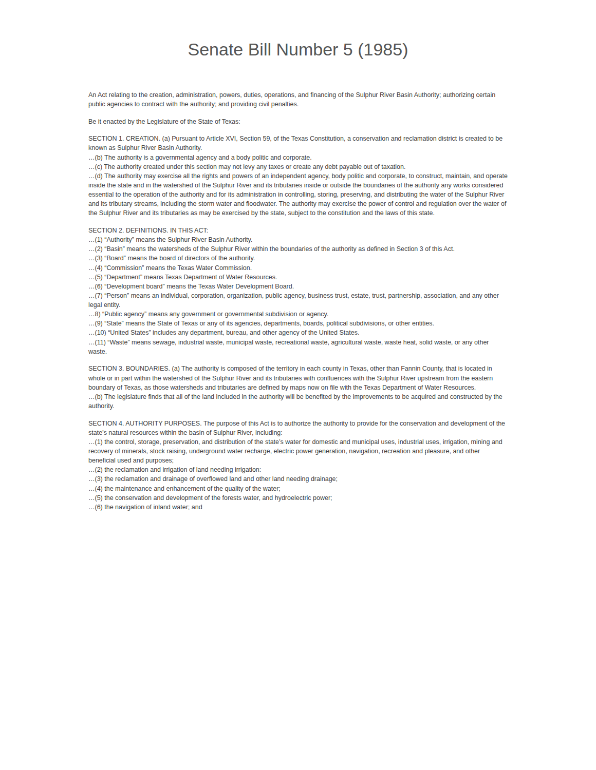Senate Bill Number 5 (1985)
An Act relating to the creation, administration, powers, duties, operations, and financing of the Sulphur River Basin Authority; authorizing certain public agencies to contract with the authority; and providing civil penalties.
Be it enacted by the Legislature of the State of Texas:
SECTION 1. CREATION. (a) Pursuant to Article XVI, Section 59, of the Texas Constitution, a conservation and reclamation district is created to be known as Sulphur River Basin Authority.
…(b) The authority is a governmental agency and a body politic and corporate.
…(c) The authority created under this section may not levy any taxes or create any debt payable out of taxation.
…(d) The authority may exercise all the rights and powers of an independent agency, body politic and corporate, to construct, maintain, and operate inside the state and in the watershed of the Sulphur River and its tributaries inside or outside the boundaries of the authority any works considered essential to the operation of the authority and for its administration in controlling, storing, preserving, and distributing the water of the Sulphur River and its tributary streams, including the storm water and floodwater. The authority may exercise the power of control and regulation over the water of the Sulphur River and its tributaries as may be exercised by the state, subject to the constitution and the laws of this state.
SECTION 2. DEFINITIONS. IN THIS ACT:
…(1) “Authority” means the Sulphur River Basin Authority.
…(2) “Basin” means the watersheds of the Sulphur River within the boundaries of the authority as defined in Section 3 of this Act.
…(3) “Board” means the board of directors of the authority.
…(4) “Commission” means the Texas Water Commission.
…(5) “Department” means Texas Department of Water Resources.
…(6) “Development board” means the Texas Water Development Board.
…(7) “Person” means an individual, corporation, organization, public agency, business trust, estate, trust, partnership, association, and any other legal entity.
…8) “Public agency” means any government or governmental subdivision or agency.
…(9) “State” means the State of Texas or any of its agencies, departments, boards, political subdivisions, or other entities.
…(10) “United States” includes any department, bureau, and other agency of the United States.
…(11) “Waste” means sewage, industrial waste, municipal waste, recreational waste, agricultural waste, waste heat, solid waste, or any other waste.
SECTION 3. BOUNDARIES. (a) The authority is composed of the territory in each county in Texas, other than Fannin County, that is located in whole or in part within the watershed of the Sulphur River and its tributaries with confluences with the Sulphur River upstream from the eastern boundary of Texas, as those watersheds and tributaries are defined by maps now on file with the Texas Department of Water Resources.
…(b) The legislature finds that all of the land included in the authority will be benefited by the improvements to be acquired and constructed by the authority.
SECTION 4. AUTHORITY PURPOSES. The purpose of this Act is to authorize the authority to provide for the conservation and development of the state’s natural resources within the basin of Sulphur River, including:
…(1) the control, storage, preservation, and distribution of the state’s water for domestic and municipal uses, industrial uses, irrigation, mining and recovery of minerals, stock raising, underground water recharge, electric power generation, navigation, recreation and pleasure, and other beneficial used and purposes;
…(2) the reclamation and irrigation of land needing irrigation:
…(3) the reclamation and drainage of overflowed land and other land needing drainage;
…(4) the maintenance and enhancement of the quality of the water;
…(5) the conservation and development of the forests water, and hydroelectric power;
…(6) the navigation of inland water; and